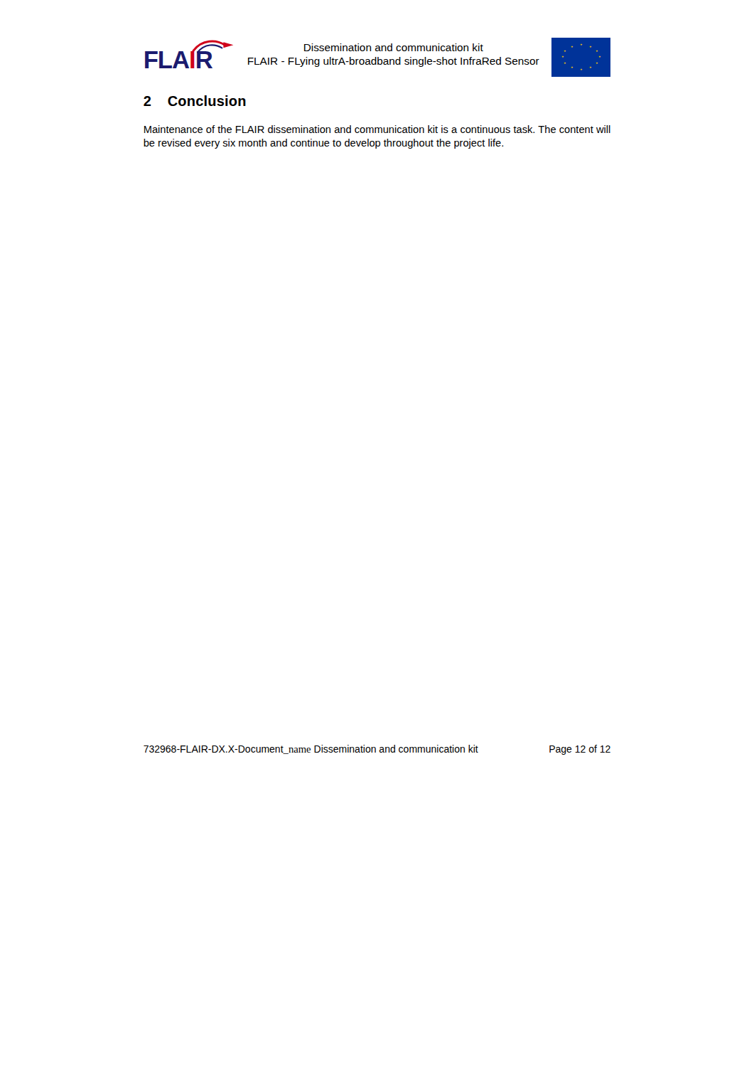FLAIR
Dissemination and communication kit FLAIR - FLying ultrA-broadband single-shot InfraRed Sensor
★ ★ ★ ★ ★ ★ ★ ★ ★ ★ ★ ★
2 Conclusion
Maintenance of the FLAIR dissemination and communication kit is a continuous task. The content will be revised every six month and continue to develop throughout the project life.
732968-FLAIR-DX.X-Document_name Dissemination and communication kit
Page 12 of 12